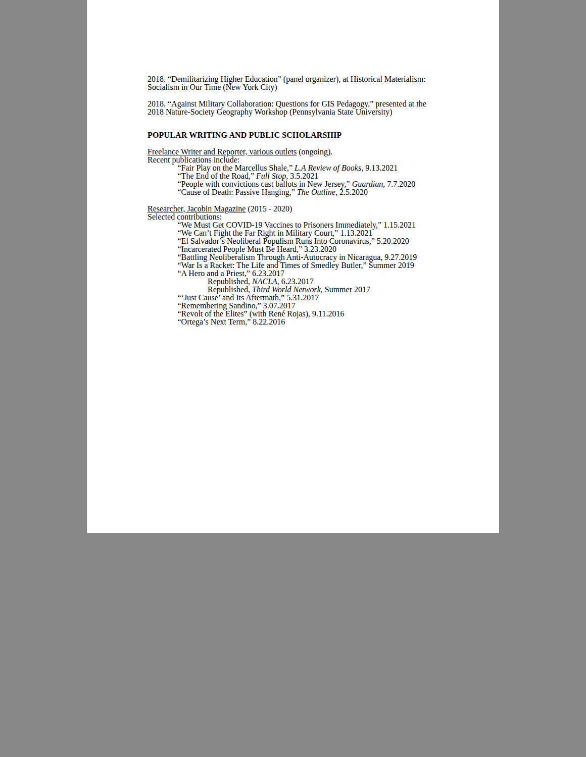2018. “Demilitarizing Higher Education” (panel organizer), at Historical Materialism: Socialism in Our Time (New York City)
2018. “Against Military Collaboration: Questions for GIS Pedagogy,” presented at the 2018 Nature-Society Geography Workshop (Pennsylvania State University)
POPULAR WRITING AND PUBLIC SCHOLARSHIP
Freelance Writer and Reporter, various outlets (ongoing).
Recent publications include:
“Fair Play on the Marcellus Shale,” L.A Review of Books, 9.13.2021
“The End of the Road,” Full Stop, 3.5.2021
“People with convictions cast ballots in New Jersey,” Guardian, 7.7.2020
“Cause of Death: Passive Hanging,” The Outline, 2.5.2020
Researcher, Jacobin Magazine (2015 - 2020)
Selected contributions:
“We Must Get COVID-19 Vaccines to Prisoners Immediately,” 1.15.2021
“We Can’t Fight the Far Right in Military Court,” 1.13.2021
“El Salvador’s Neoliberal Populism Runs Into Coronavirus,” 5.20.2020
“Incarcerated People Must Be Heard,” 3.23.2020
“Battling Neoliberalism Through Anti-Autocracy in Nicaragua, 9.27.2019
“War Is a Racket: The Life and Times of Smedley Butler,” Summer 2019
“A Hero and a Priest,” 6.23.2017
Republished, NACLA, 6.23.2017
Republished, Third World Network, Summer 2017
“‘Just Cause’ and Its Aftermath,” 5.31.2017
“Remembering Sandino,” 3.07.2017
“Revolt of the Elites” (with René Rojas), 9.11.2016
“Ortega’s Next Term,” 8.22.2016